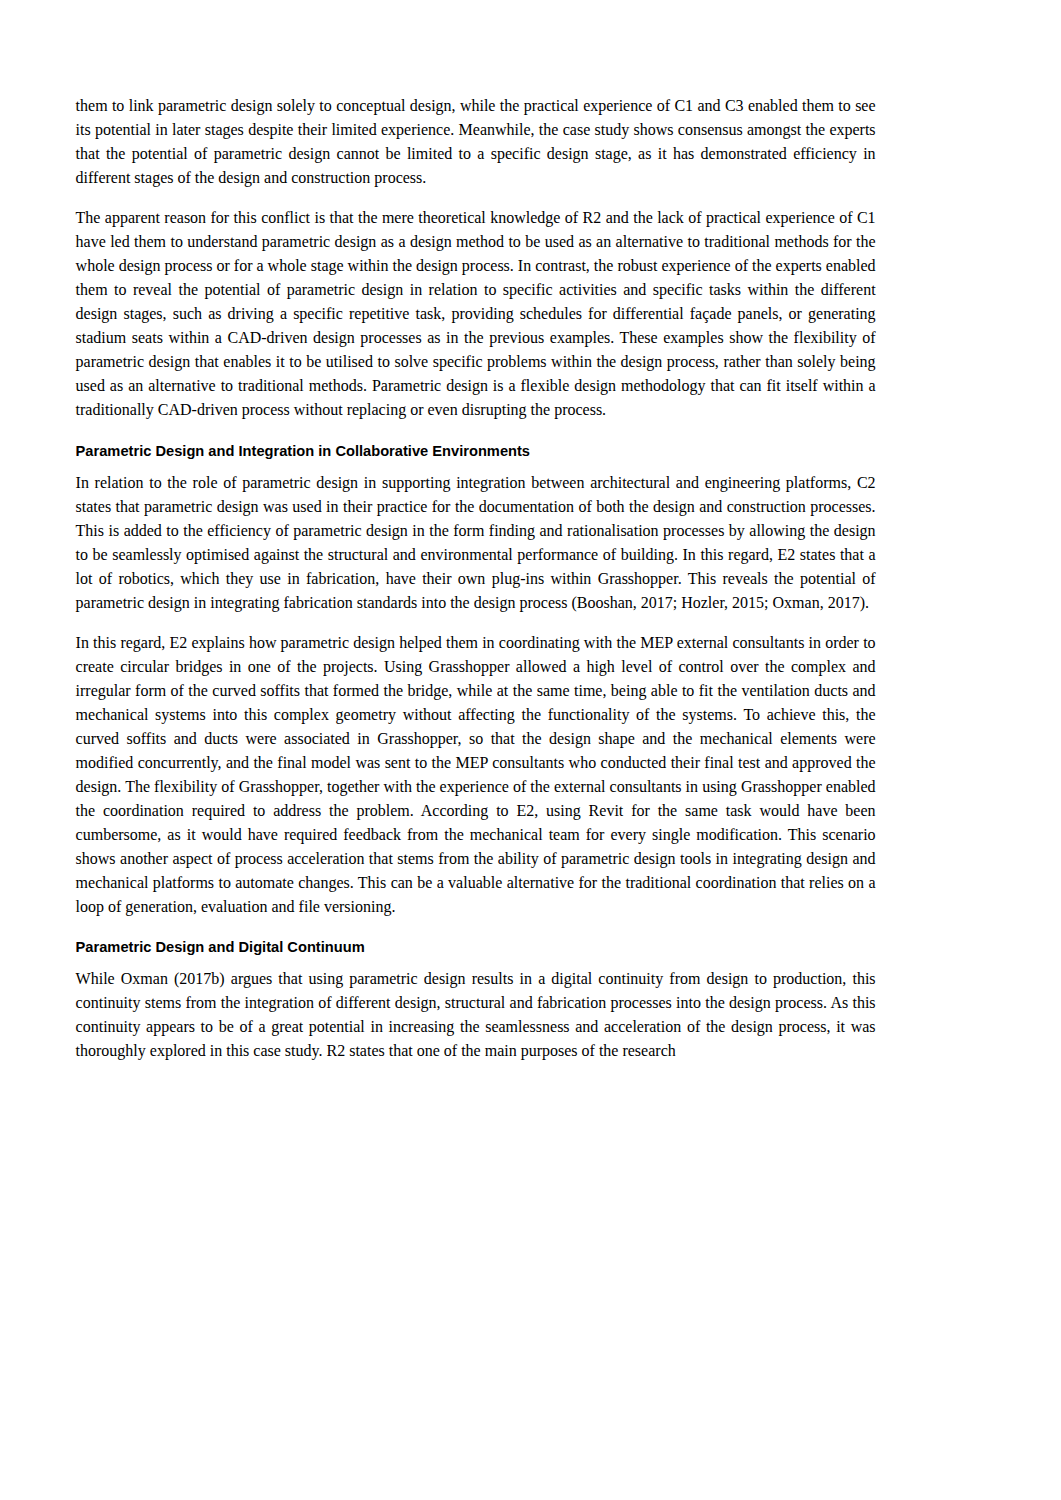them to link parametric design solely to conceptual design, while the practical experience of C1 and C3 enabled them to see its potential in later stages despite their limited experience. Meanwhile, the case study shows consensus amongst the experts that the potential of parametric design cannot be limited to a specific design stage, as it has demonstrated efficiency in different stages of the design and construction process.
The apparent reason for this conflict is that the mere theoretical knowledge of R2 and the lack of practical experience of C1 have led them to understand parametric design as a design method to be used as an alternative to traditional methods for the whole design process or for a whole stage within the design process. In contrast, the robust experience of the experts enabled them to reveal the potential of parametric design in relation to specific activities and specific tasks within the different design stages, such as driving a specific repetitive task, providing schedules for differential façade panels, or generating stadium seats within a CAD-driven design processes as in the previous examples. These examples show the flexibility of parametric design that enables it to be utilised to solve specific problems within the design process, rather than solely being used as an alternative to traditional methods. Parametric design is a flexible design methodology that can fit itself within a traditionally CAD-driven process without replacing or even disrupting the process.
Parametric Design and Integration in Collaborative Environments
In relation to the role of parametric design in supporting integration between architectural and engineering platforms, C2 states that parametric design was used in their practice for the documentation of both the design and construction processes. This is added to the efficiency of parametric design in the form finding and rationalisation processes by allowing the design to be seamlessly optimised against the structural and environmental performance of building. In this regard, E2 states that a lot of robotics, which they use in fabrication, have their own plug-ins within Grasshopper. This reveals the potential of parametric design in integrating fabrication standards into the design process (Booshan, 2017; Hozler, 2015; Oxman, 2017).
In this regard, E2 explains how parametric design helped them in coordinating with the MEP external consultants in order to create circular bridges in one of the projects. Using Grasshopper allowed a high level of control over the complex and irregular form of the curved soffits that formed the bridge, while at the same time, being able to fit the ventilation ducts and mechanical systems into this complex geometry without affecting the functionality of the systems. To achieve this, the curved soffits and ducts were associated in Grasshopper, so that the design shape and the mechanical elements were modified concurrently, and the final model was sent to the MEP consultants who conducted their final test and approved the design. The flexibility of Grasshopper, together with the experience of the external consultants in using Grasshopper enabled the coordination required to address the problem. According to E2, using Revit for the same task would have been cumbersome, as it would have required feedback from the mechanical team for every single modification. This scenario shows another aspect of process acceleration that stems from the ability of parametric design tools in integrating design and mechanical platforms to automate changes. This can be a valuable alternative for the traditional coordination that relies on a loop of generation, evaluation and file versioning.
Parametric Design and Digital Continuum
While Oxman (2017b) argues that using parametric design results in a digital continuity from design to production, this continuity stems from the integration of different design, structural and fabrication processes into the design process. As this continuity appears to be of a great potential in increasing the seamlessness and acceleration of the design process, it was thoroughly explored in this case study. R2 states that one of the main purposes of the research